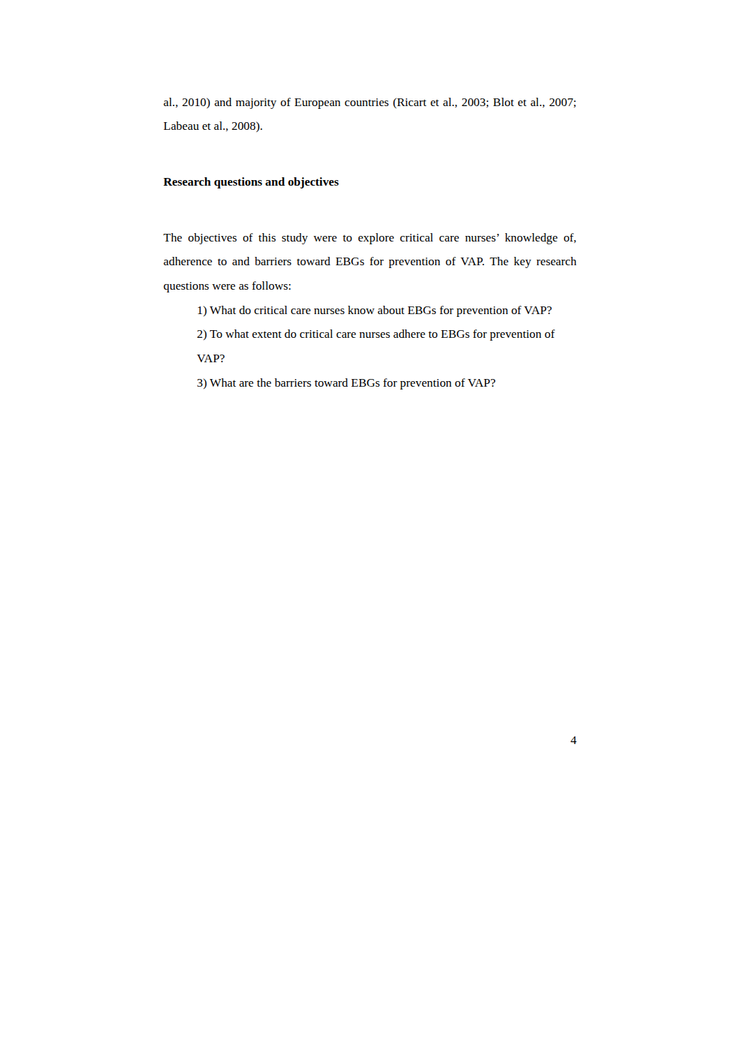al., 2010) and majority of European countries (Ricart et al., 2003; Blot et al., 2007; Labeau et al., 2008).
Research questions and objectives
The objectives of this study were to explore critical care nurses’ knowledge of, adherence to and barriers toward EBGs for prevention of VAP. The key research questions were as follows:
1) What do critical care nurses know about EBGs for prevention of VAP?
2) To what extent do critical care nurses adhere to EBGs for prevention of VAP?
3) What are the barriers toward EBGs for prevention of VAP?
4